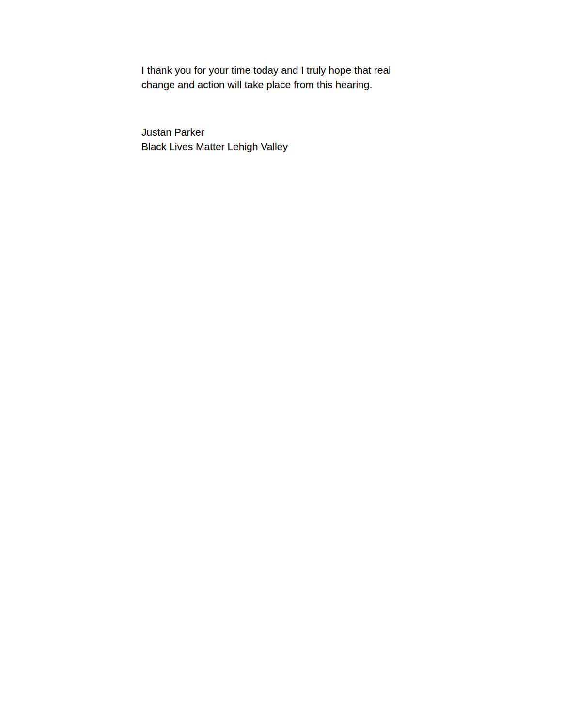I thank you for your time today and I truly hope that real change and action will take place from this hearing.
Justan Parker
Black Lives Matter Lehigh Valley